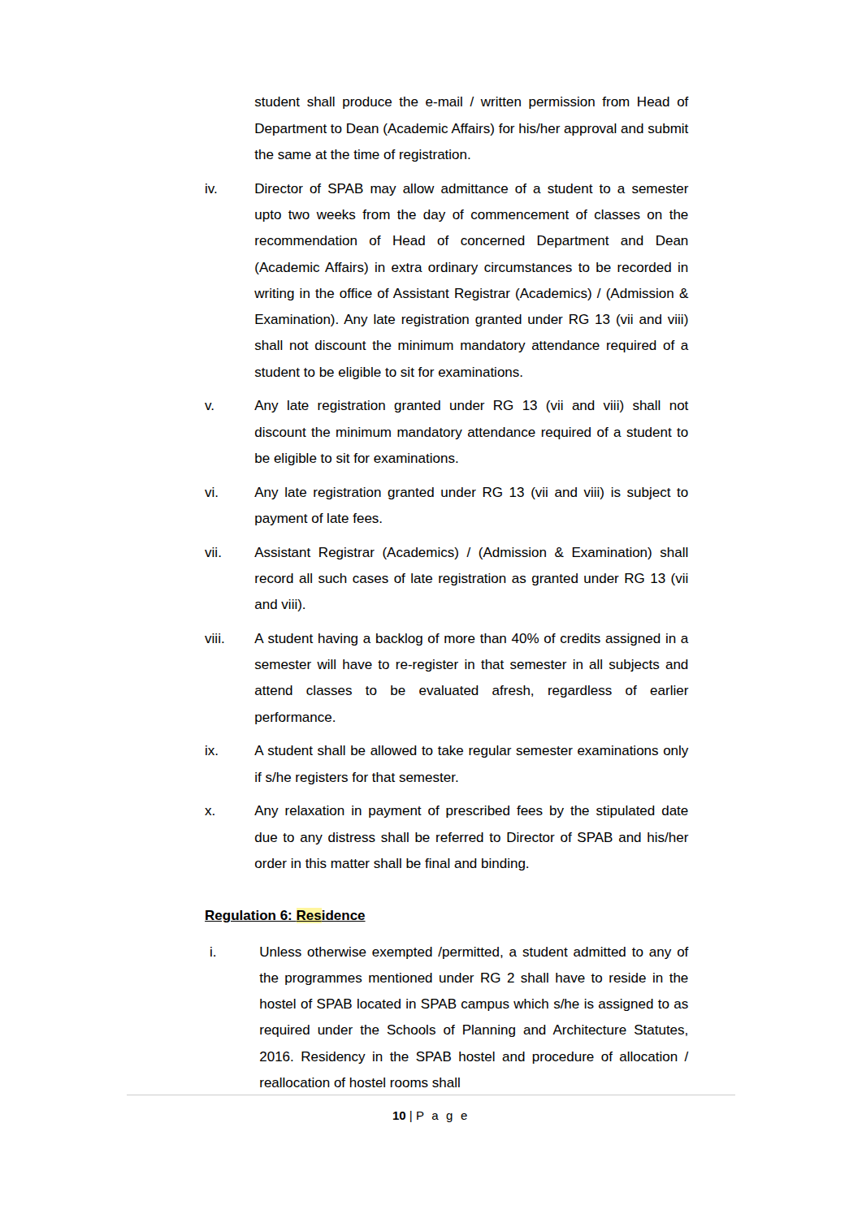student shall produce the e-mail / written permission from Head of Department to Dean (Academic Affairs) for his/her approval and submit the same at the time of registration.
iv. Director of SPAB may allow admittance of a student to a semester upto two weeks from the day of commencement of classes on the recommendation of Head of concerned Department and Dean (Academic Affairs) in extra ordinary circumstances to be recorded in writing in the office of Assistant Registrar (Academics) / (Admission & Examination). Any late registration granted under RG 13 (vii and viii) shall not discount the minimum mandatory attendance required of a student to be eligible to sit for examinations.
v. Any late registration granted under RG 13 (vii and viii) shall not discount the minimum mandatory attendance required of a student to be eligible to sit for examinations.
vi. Any late registration granted under RG 13 (vii and viii) is subject to payment of late fees.
vii. Assistant Registrar (Academics) / (Admission & Examination) shall record all such cases of late registration as granted under RG 13 (vii and viii).
viii. A student having a backlog of more than 40% of credits assigned in a semester will have to re-register in that semester in all subjects and attend classes to be evaluated afresh, regardless of earlier performance.
ix. A student shall be allowed to take regular semester examinations only if s/he registers for that semester.
x. Any relaxation in payment of prescribed fees by the stipulated date due to any distress shall be referred to Director of SPAB and his/her order in this matter shall be final and binding.
Regulation 6: Residence
i. Unless otherwise exempted /permitted, a student admitted to any of the programmes mentioned under RG 2 shall have to reside in the hostel of SPAB located in SPAB campus which s/he is assigned to as required under the Schools of Planning and Architecture Statutes, 2016. Residency in the SPAB hostel and procedure of allocation / reallocation of hostel rooms shall
10 | P a g e